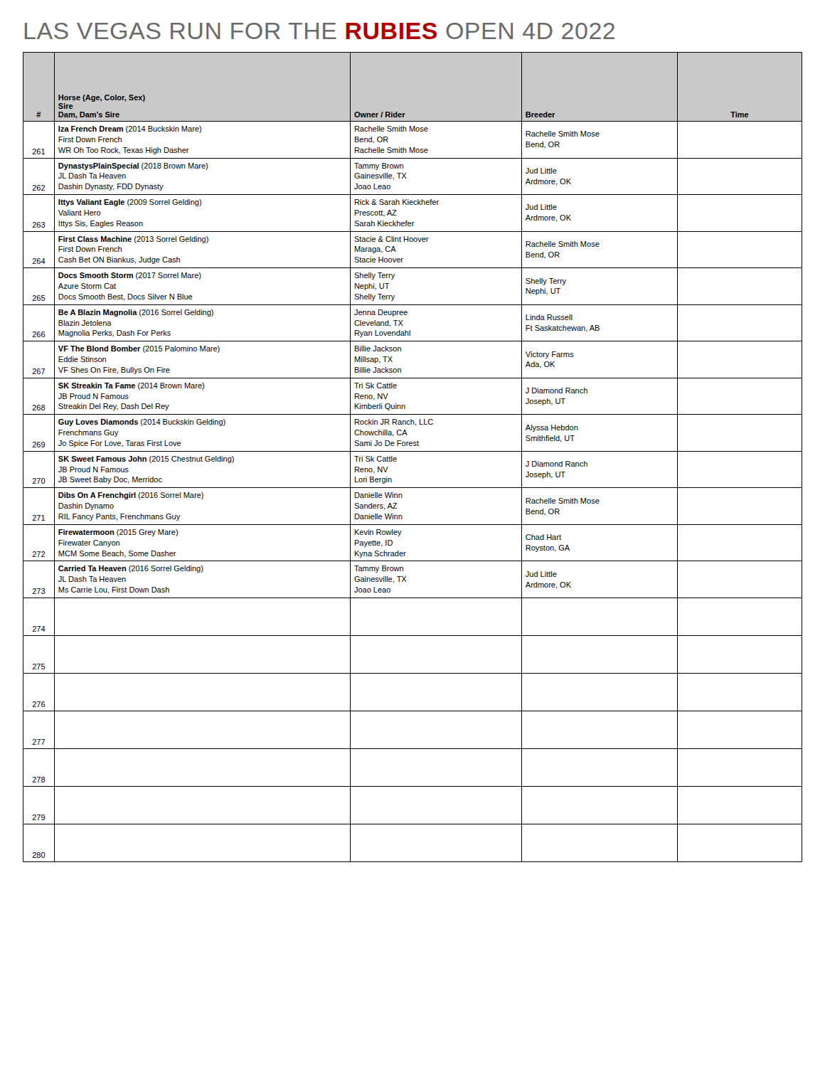LAS VEGAS RUN FOR THE RUBIES OPEN 4D 2022
| # | Horse (Age, Color, Sex) Sire Dam, Dam's Sire | Owner / Rider | Breeder | Time |
| --- | --- | --- | --- | --- |
| 261 | Iza French Dream (2014 Buckskin Mare) First Down French WR Oh Too Rock, Texas High Dasher | Rachelle Smith Mose Bend, OR Rachelle Smith Mose | Rachelle Smith Mose Bend, OR | |
| 262 | DynastysPlainSpecial (2018 Brown Mare) JL Dash Ta Heaven Dashin Dynasty, FDD Dynasty | Tammy Brown Gainesville, TX Joao Leao | Jud Little Ardmore, OK | |
| 263 | Ittys Valiant Eagle (2009 Sorrel Gelding) Valiant Hero Ittys Sis, Eagles Reason | Rick & Sarah Kieckhefer Prescott, AZ Sarah Kieckhefer | Jud Little Ardmore, OK | |
| 264 | First Class Machine (2013 Sorrel Gelding) First Down French Cash Bet ON Biankus, Judge Cash | Stacie & Clint Hoover Maraga, CA Stacie Hoover | Rachelle Smith Mose Bend, OR | |
| 265 | Docs Smooth Storm (2017 Sorrel Mare) Azure Storm Cat Docs Smooth Best, Docs Silver N Blue | Shelly Terry Nephi, UT Shelly Terry | Shelly Terry Nephi, UT | |
| 266 | Be A Blazin Magnolia (2016 Sorrel Gelding) Blazin Jetolena Magnolia Perks, Dash For Perks | Jenna Deupree Cleveland, TX Ryan Lovendahl | Linda Russell Ft Saskatchewan, AB | |
| 267 | VF The Blond Bomber (2015 Palomino Mare) Eddie Stinson VF Shes On Fire, Bullys On Fire | Billie Jackson Millsap, TX Billie Jackson | Victory Farms Ada, OK | |
| 268 | SK Streakin Ta Fame (2014 Brown Mare) JB Proud N Famous Streakin Del Rey, Dash Del Rey | Tri Sk Cattle Reno, NV Kimberli Quinn | J Diamond Ranch Joseph, UT | |
| 269 | Guy Loves Diamonds (2014 Buckskin Gelding) Frenchmans Guy Jo Spice For Love, Taras First Love | Rockin JR Ranch, LLC Chowchilla, CA Sami Jo De Forest | Alyssa Hebdon Smithfield, UT | |
| 270 | SK Sweet Famous John (2015 Chestnut Gelding) JB Proud N Famous JB Sweet Baby Doc, Merridoc | Tri Sk Cattle Reno, NV Lori Bergin | J Diamond Ranch Joseph, UT | |
| 271 | Dibs On A Frenchgirl (2016 Sorrel Mare) Dashin Dynamo RIL Fancy Pants, Frenchmans Guy | Danielle Winn Sanders, AZ Danielle Winn | Rachelle Smith Mose Bend, OR | |
| 272 | Firewatermoon (2015 Grey Mare) Firewater Canyon MCM Some Beach, Some Dasher | Kevin Rowley Payette, ID Kyna Schrader | Chad Hart Royston, GA | |
| 273 | Carried Ta Heaven (2016 Sorrel Gelding) JL Dash Ta Heaven Ms Carrie Lou, First Down Dash | Tammy Brown Gainesville, TX Joao Leao | Jud Little Ardmore, OK | |
| 274 | | | | |
| 275 | | | | |
| 276 | | | | |
| 277 | | | | |
| 278 | | | | |
| 279 | | | | |
| 280 | | | | |